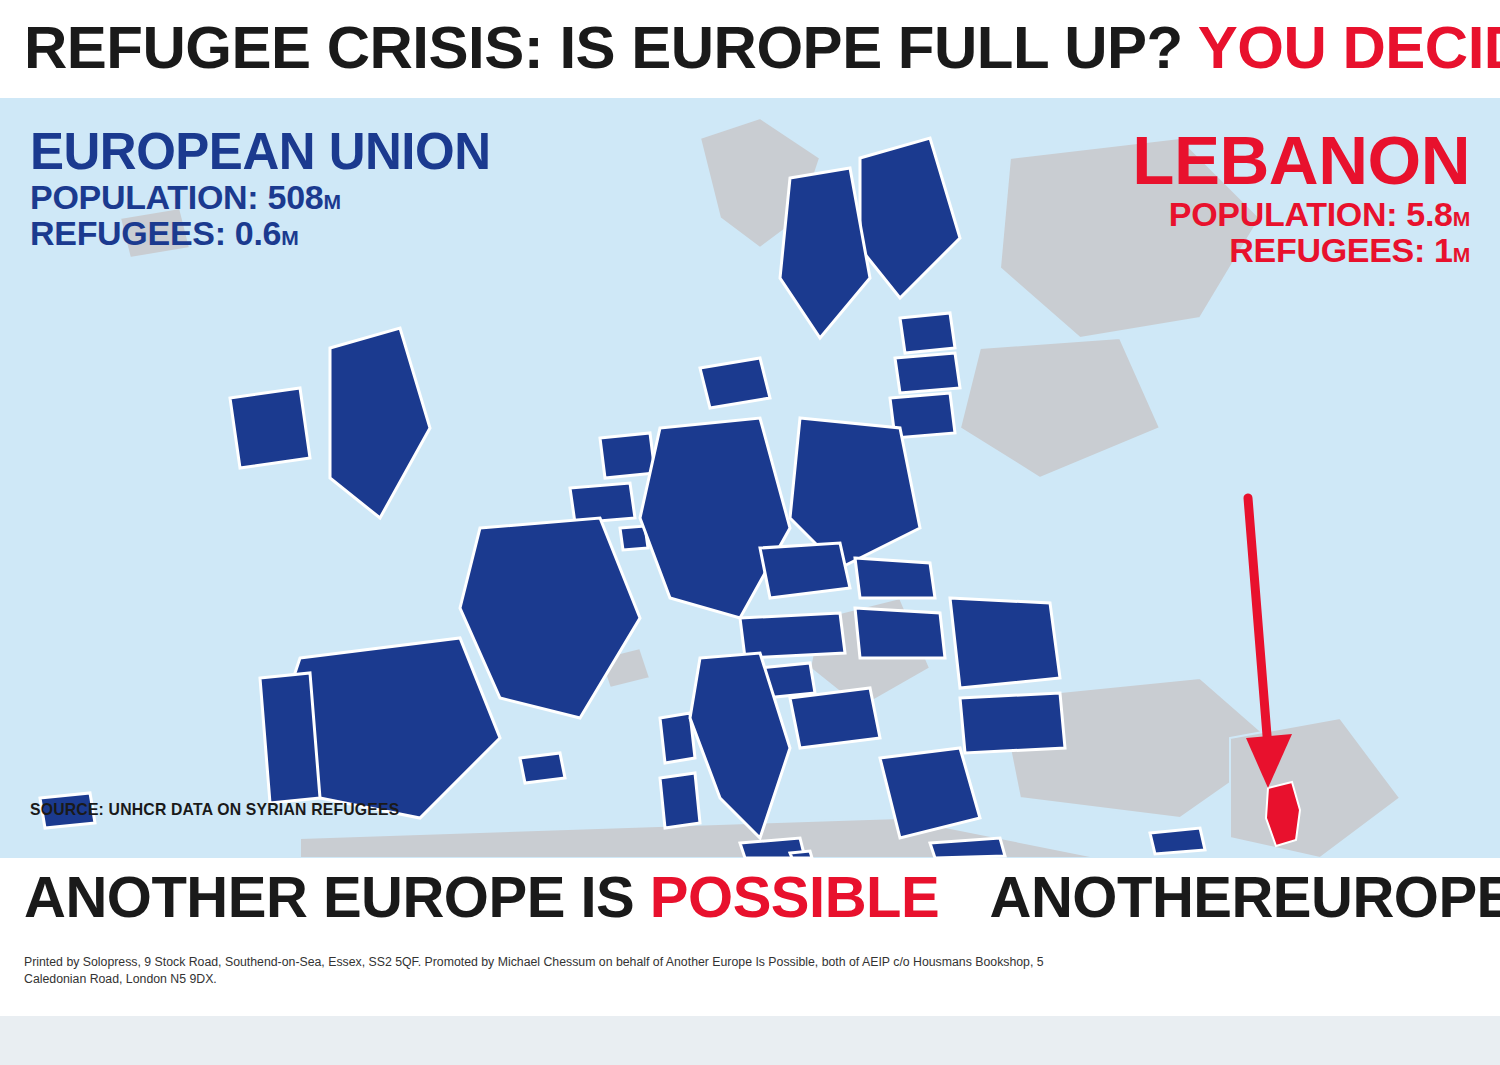Refugee Crisis: Is Europe Full Up? You Decide
Map of Europe and the eastern Mediterranean Stylised map. European Union member states are shaded dark blue; non-EU land is grey; Lebanon is highlighted in red with a red arrow pointing to it.
European Union Population: 508m Refugees: 0.6m
Lebanon Population: 5.8m Refugees: 1m Arrow points to Lebanon on the map
Source: UNHCR data on Syrian refugees
Another Europe Is Possible anothereurope.org
Printed by Solopress, 9 Stock Road, Southend-on-Sea, Essex, SS2 5QF. Promoted by Michael Chessum on behalf of Another Europe Is Possible, both of AEIP c/o Housmans Bookshop, 5 Caledonian Road, London N5 9DX.